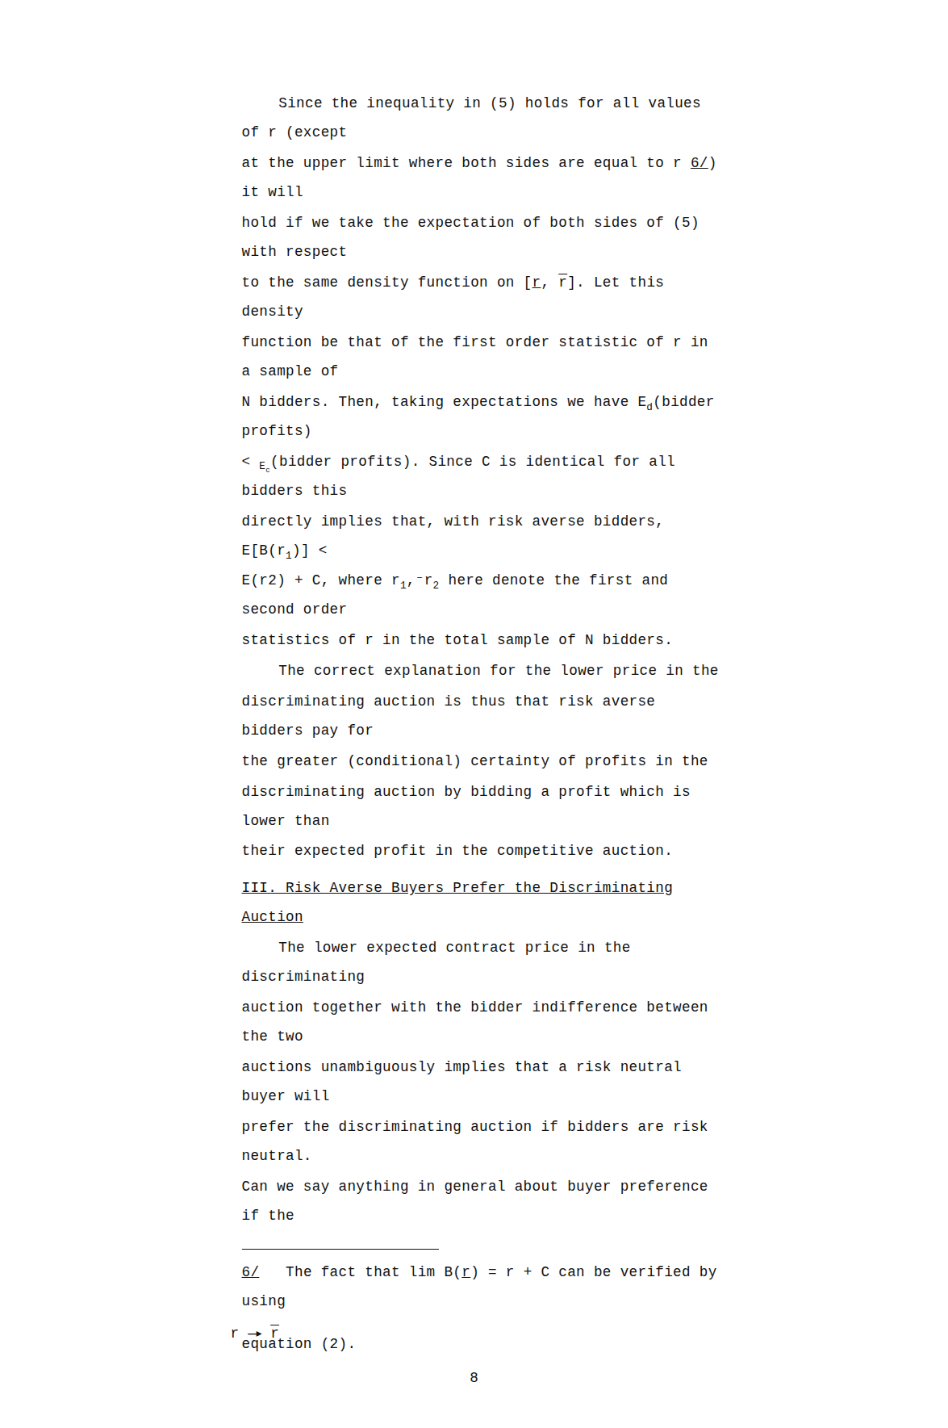Since the inequality in (5) holds for all values of r (except
at the upper limit where both sides are equal to r 6/) it will
hold if we take the expectation of both sides of (5) with respect
to the same density function on [r, r]. Let this density
function be that of the first order statistic of r in a sample of
N bidders. Then, taking expectations we have Ed(bidder profits)
< Ec(bidder profits). Since C is identical for all bidders this
directly implies that, with risk averse bidders, E[B(r1)] <
E(r2) + C, where r1,⁻r2 here denote the first and second order
statistics of r in the total sample of N bidders.
The correct explanation for the lower price in the
discriminating auction is thus that risk averse bidders pay for
the greater (conditional) certainty of profits in the
discriminating auction by bidding a profit which is lower than
their expected profit in the competitive auction.
III. Risk Averse Buyers Prefer the Discriminating Auction
The lower expected contract price in the discriminating
auction together with the bidder indifference between the two
auctions unambiguously implies that a risk neutral buyer will
prefer the discriminating auction if bidders are risk neutral.
Can we say anything in general about buyer preference if the
6/ The fact that lim B(r) = r + C can be verified by usingr —▸ r
equation (2).
8